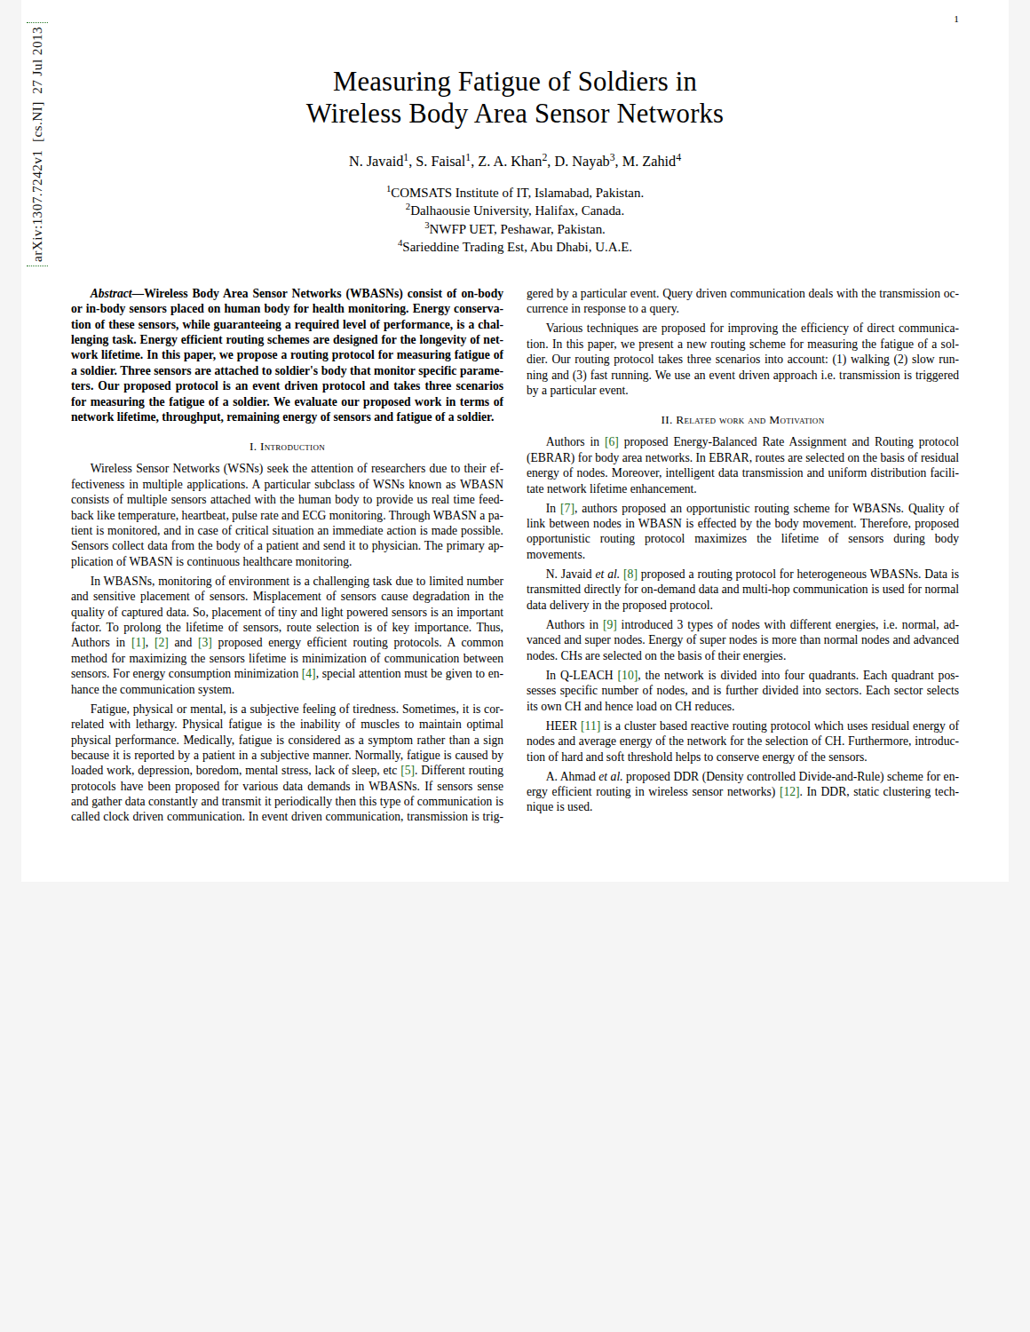1
arXiv:1307.7242v1 [cs.NI] 27 Jul 2013
Measuring Fatigue of Soldiers in
Wireless Body Area Sensor Networks
N. Javaid1, S. Faisal1, Z. A. Khan2, D. Nayab3, M. Zahid4
1COMSATS Institute of IT, Islamabad, Pakistan.
2Dalhaousie University, Halifax, Canada.
3NWFP UET, Peshawar, Pakistan.
4Sarieddine Trading Est, Abu Dhabi, U.A.E.
Abstract—Wireless Body Area Sensor Networks (WBASNs) consist of on-body or in-body sensors placed on human body for health monitoring. Energy conservation of these sensors, while guaranteeing a required level of performance, is a challenging task. Energy efficient routing schemes are designed for the longevity of network lifetime. In this paper, we propose a routing protocol for measuring fatigue of a soldier. Three sensors are attached to soldier's body that monitor specific parameters. Our proposed protocol is an event driven protocol and takes three scenarios for measuring the fatigue of a soldier. We evaluate our proposed work in terms of network lifetime, throughput, remaining energy of sensors and fatigue of a soldier.
I. Introduction
Wireless Sensor Networks (WSNs) seek the attention of researchers due to their effectiveness in multiple applications. A particular subclass of WSNs known as WBASN consists of multiple sensors attached with the human body to provide us real time feedback like temperature, heartbeat, pulse rate and ECG monitoring. Through WBASN a patient is monitored, and in case of critical situation an immediate action is made possible. Sensors collect data from the body of a patient and send it to physician. The primary application of WBASN is continuous healthcare monitoring.
In WBASNs, monitoring of environment is a challenging task due to limited number and sensitive placement of sensors. Misplacement of sensors cause degradation in the quality of captured data. So, placement of tiny and light powered sensors is an important factor. To prolong the lifetime of sensors, route selection is of key importance. Thus, Authors in [1], [2] and [3] proposed energy efficient routing protocols. A common method for maximizing the sensors lifetime is minimization of communication between sensors. For energy consumption minimization [4], special attention must be given to enhance the communication system.
Fatigue, physical or mental, is a subjective feeling of tiredness. Sometimes, it is correlated with lethargy. Physical fatigue is the inability of muscles to maintain optimal physical performance. Medically, fatigue is considered as a symptom rather than a sign because it is reported by a patient in a subjective manner. Normally, fatigue is caused by loaded work, depression, boredom, mental stress, lack of sleep, etc [5]. Different routing protocols have been proposed for various data demands in WBASNs. If sensors sense and gather data constantly and transmit it periodically then this type of communication is called clock driven communication. In event driven communication, transmission is triggered by a particular event. Query driven communication deals with the transmission occurrence in response to a query.
Various techniques are proposed for improving the efficiency of direct communication. In this paper, we present a new routing scheme for measuring the fatigue of a soldier. Our routing protocol takes three scenarios into account: (1) walking (2) slow running and (3) fast running. We use an event driven approach i.e. transmission is triggered by a particular event.
II. Related work and Motivation
Authors in [6] proposed Energy-Balanced Rate Assignment and Routing protocol (EBRAR) for body area networks. In EBRAR, routes are selected on the basis of residual energy of nodes. Moreover, intelligent data transmission and uniform distribution facilitate network lifetime enhancement.
In [7], authors proposed an opportunistic routing scheme for WBASNs. Quality of link between nodes in WBASN is effected by the body movement. Therefore, proposed opportunistic routing protocol maximizes the lifetime of sensors during body movements.
N. Javaid et al. [8] proposed a routing protocol for heterogeneous WBASNs. Data is transmitted directly for on-demand data and multi-hop communication is used for normal data delivery in the proposed protocol.
Authors in [9] introduced 3 types of nodes with different energies, i.e. normal, advanced and super nodes. Energy of super nodes is more than normal nodes and advanced nodes. CHs are selected on the basis of their energies.
In Q-LEACH [10], the network is divided into four quadrants. Each quadrant possesses specific number of nodes, and is further divided into sectors. Each sector selects its own CH and hence load on CH reduces.
HEER [11] is a cluster based reactive routing protocol which uses residual energy of nodes and average energy of the network for the selection of CH. Furthermore, introduction of hard and soft threshold helps to conserve energy of the sensors.
A. Ahmad et al. proposed DDR (Density controlled Divide-and-Rule) scheme for energy efficient routing in wireless sensor networks) [12]. In DDR, static clustering technique is used.